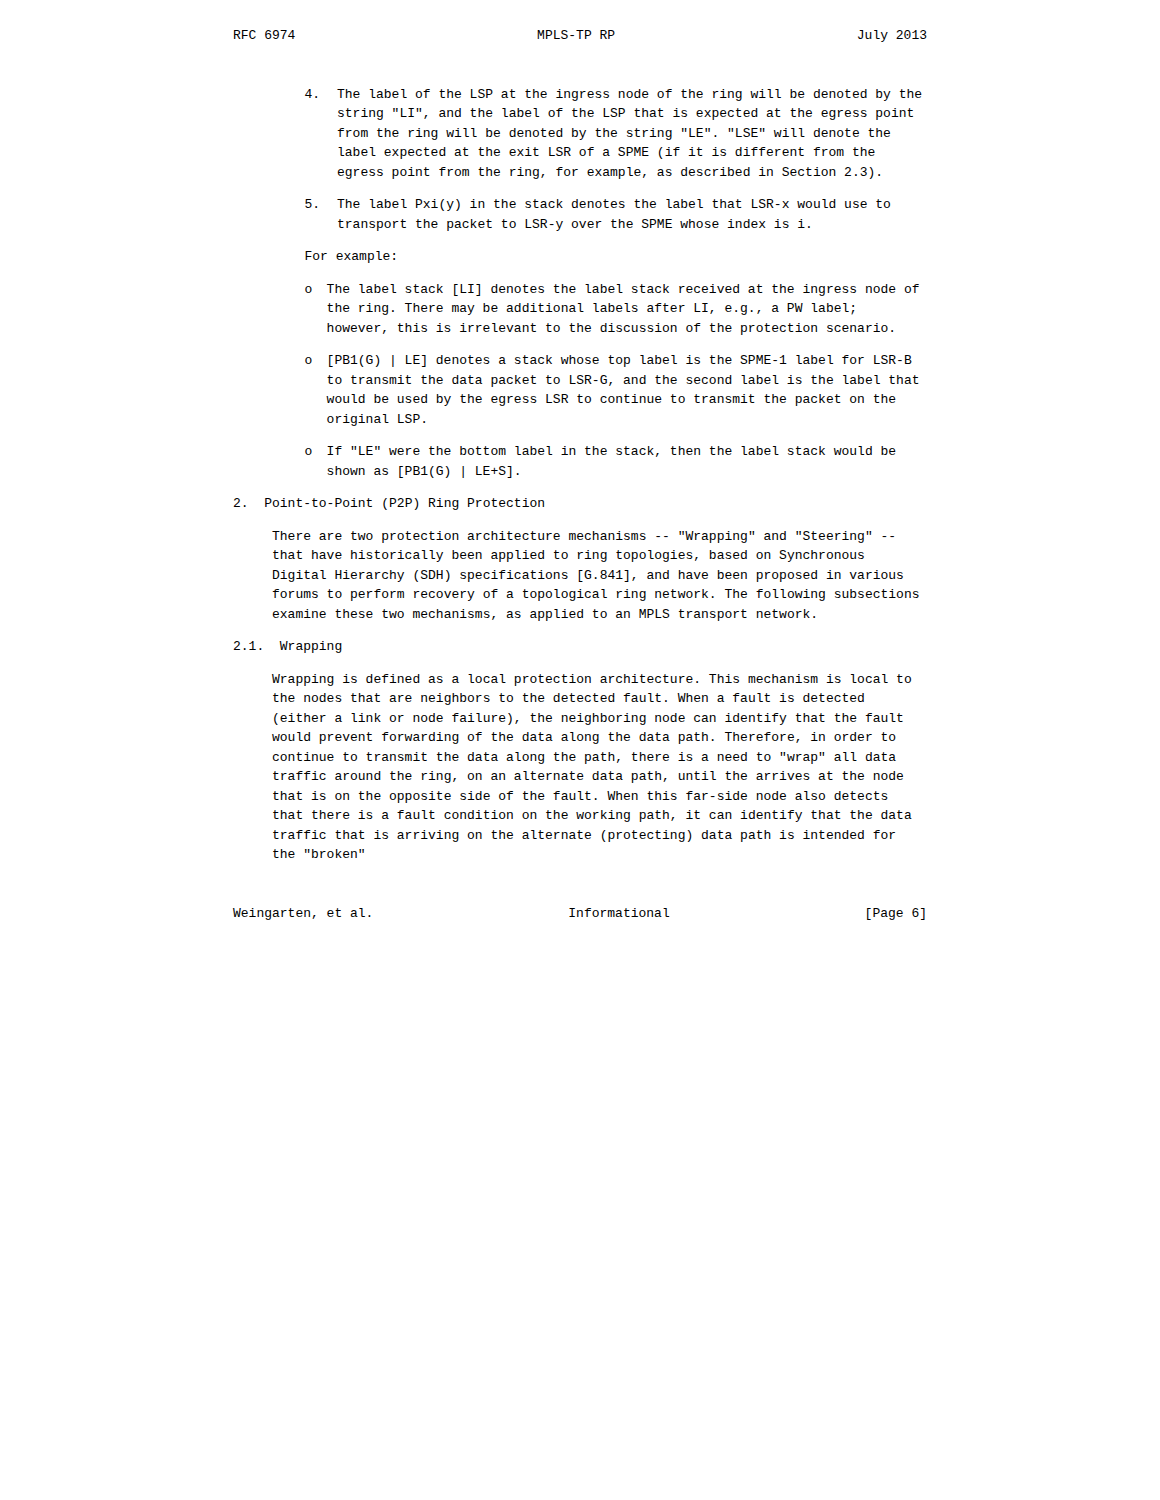RFC 6974 MPLS-TP RP July 2013
4.
The label of the LSP at the ingress node of the ring will be denoted by the string "LI", and the label of the LSP that is expected at the egress point from the ring will be denoted by the string "LE". "LSE" will denote the label expected at the exit LSR of a SPME (if it is different from the egress point from the ring, for example, as described in Section 2.3).
5.
The label Pxi(y) in the stack denotes the label that LSR-x would use to transport the packet to LSR-y over the SPME whose index is i.
For example:
o
The label stack [LI] denotes the label stack received at the ingress node of the ring. There may be additional labels after LI, e.g., a PW label; however, this is irrelevant to the discussion of the protection scenario.
o
[PB1(G) | LE] denotes a stack whose top label is the SPME-1 label for LSR-B to transmit the data packet to LSR-G, and the second label is the label that would be used by the egress LSR to continue to transmit the packet on the original LSP.
o
If "LE" were the bottom label in the stack, then the label stack would be shown as [PB1(G) | LE+S].
2.  Point-to-Point (P2P) Ring Protection
There are two protection architecture mechanisms -- "Wrapping" and "Steering" -- that have historically been applied to ring topologies, based on Synchronous Digital Hierarchy (SDH) specifications [G.841], and have been proposed in various forums to perform recovery of a topological ring network. The following subsections examine these two mechanisms, as applied to an MPLS transport network.
2.1.  Wrapping
Wrapping is defined as a local protection architecture. This mechanism is local to the nodes that are neighbors to the detected fault. When a fault is detected (either a link or node failure), the neighboring node can identify that the fault would prevent forwarding of the data along the data path. Therefore, in order to continue to transmit the data along the path, there is a need to "wrap" all data traffic around the ring, on an alternate data path, until the arrives at the node that is on the opposite side of the fault. When this far-side node also detects that there is a fault condition on the working path, it can identify that the data traffic that is arriving on the alternate (protecting) data path is intended for the "broken"
Weingarten, et al. Informational [Page 6]